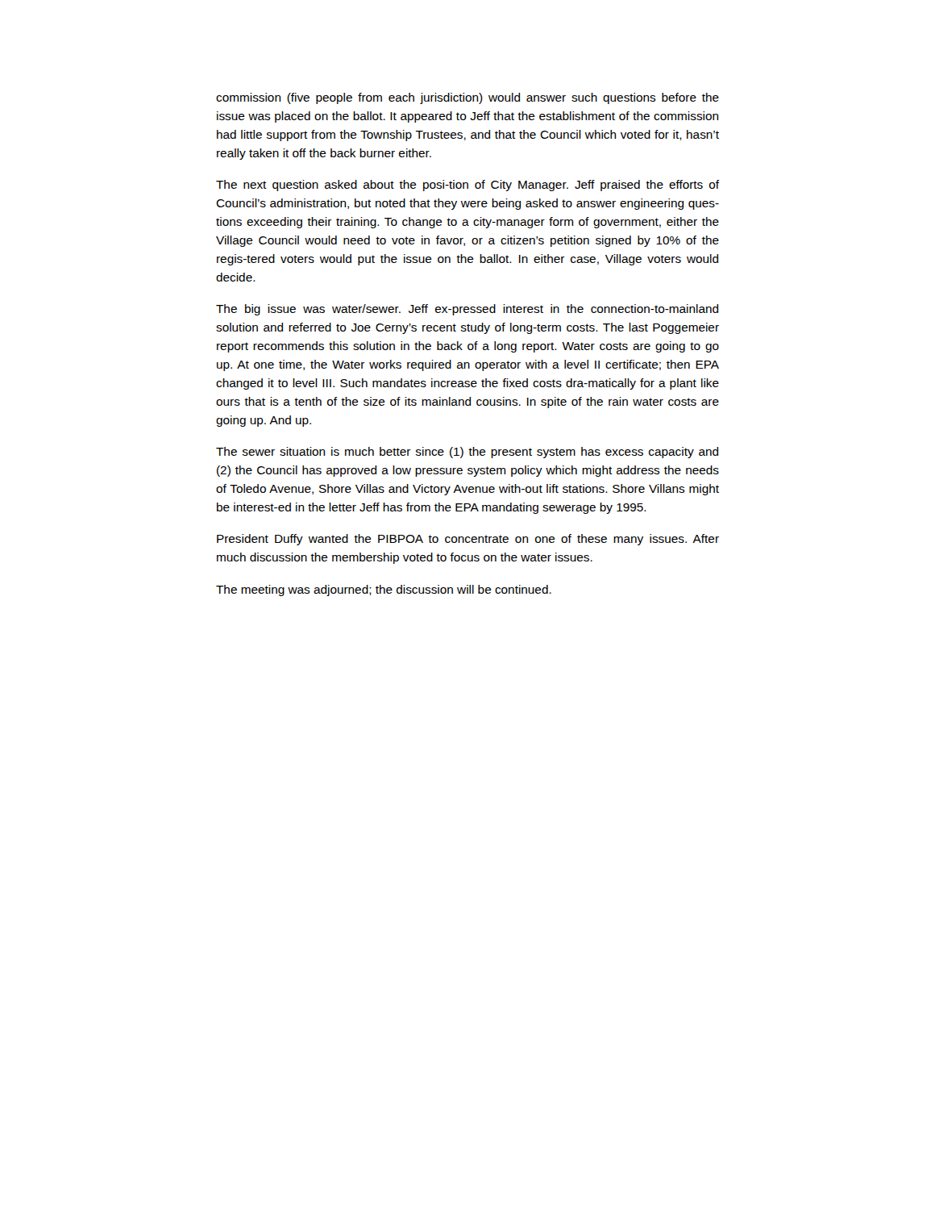commission (five people from each jurisdiction) would answer such questions before the issue was placed on the ballot. It appeared to Jeff that the establishment of the commission had little support from the Township Trustees, and that the Council which voted for it, hasn’t really taken it off the back burner either.
The next question asked about the posi-tion of City Manager. Jeff praised the efforts of Council’s administration, but noted that they were being asked to answer engineering ques-tions exceeding their training. To change to a city-manager form of government, either the Village Council would need to vote in favor, or a citizen’s petition signed by 10% of the regis-tered voters would put the issue on the ballot. In either case, Village voters would decide.
The big issue was water/sewer. Jeff ex-pressed interest in the connection-to-mainland solution and referred to Joe Cerny’s recent study of long-term costs. The last Poggemeier report recommends this solution in the back of a long report. Water costs are going to go up. At one time, the Water works required an operator with a level II certificate; then EPA changed it to level III. Such mandates increase the fixed costs dra-matically for a plant like ours that is a tenth of the size of its mainland cousins. In spite of the rain water costs are going up. And up.
The sewer situation is much better since (1) the present system has excess capacity and (2) the Council has approved a low pressure system policy which might address the needs of Toledo Avenue, Shore Villas and Victory Avenue with-out lift stations. Shore Villans might be interest-ed in the letter Jeff has from the EPA mandating sewerage by 1995.
President Duffy wanted the PIBPOA to concentrate on one of these many issues. After much discussion the membership voted to focus on the water issues.
The meeting was adjourned; the discussion will be continued.